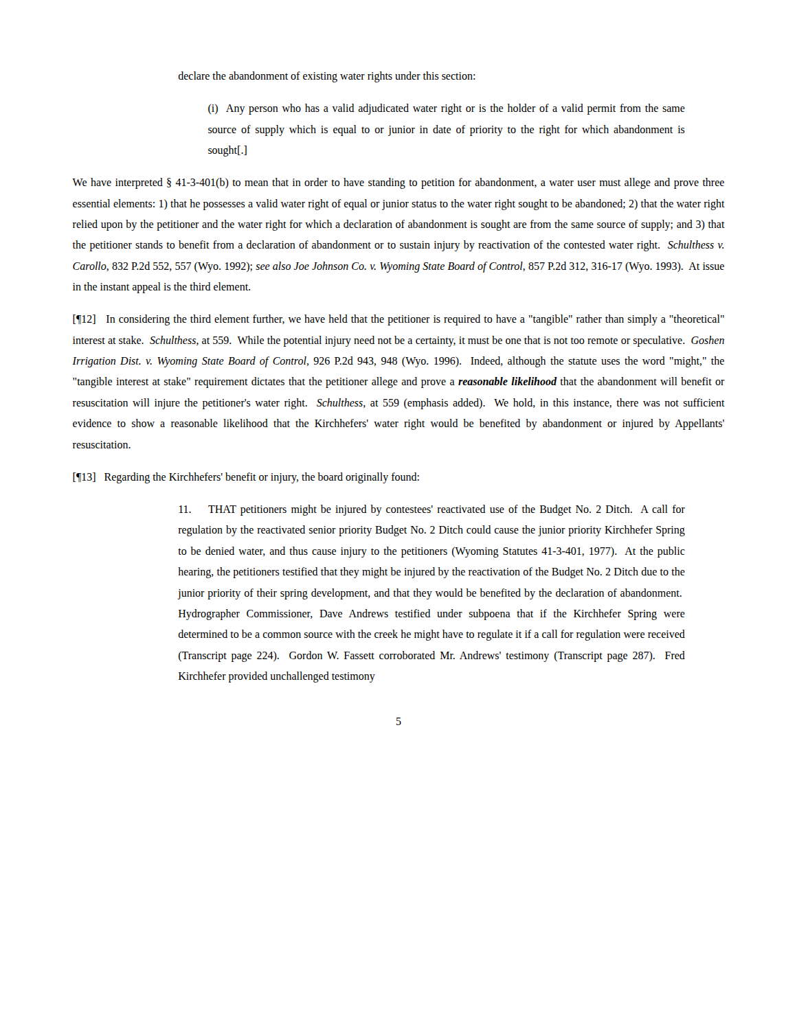declare the abandonment of existing water rights under this section:
(i) Any person who has a valid adjudicated water right or is the holder of a valid permit from the same source of supply which is equal to or junior in date of priority to the right for which abandonment is sought[.]
We have interpreted § 41-3-401(b) to mean that in order to have standing to petition for abandonment, a water user must allege and prove three essential elements: 1) that he possesses a valid water right of equal or junior status to the water right sought to be abandoned; 2) that the water right relied upon by the petitioner and the water right for which a declaration of abandonment is sought are from the same source of supply; and 3) that the petitioner stands to benefit from a declaration of abandonment or to sustain injury by reactivation of the contested water right. Schulthess v. Carollo, 832 P.2d 552, 557 (Wyo. 1992); see also Joe Johnson Co. v. Wyoming State Board of Control, 857 P.2d 312, 316-17 (Wyo. 1993). At issue in the instant appeal is the third element.
[¶12] In considering the third element further, we have held that the petitioner is required to have a "tangible" rather than simply a "theoretical" interest at stake. Schulthess, at 559. While the potential injury need not be a certainty, it must be one that is not too remote or speculative. Goshen Irrigation Dist. v. Wyoming State Board of Control, 926 P.2d 943, 948 (Wyo. 1996). Indeed, although the statute uses the word "might," the "tangible interest at stake" requirement dictates that the petitioner allege and prove a reasonable likelihood that the abandonment will benefit or resuscitation will injure the petitioner's water right. Schulthess, at 559 (emphasis added). We hold, in this instance, there was not sufficient evidence to show a reasonable likelihood that the Kirchhefers' water right would be benefited by abandonment or injured by Appellants' resuscitation.
[¶13] Regarding the Kirchhefers' benefit or injury, the board originally found:
11. THAT petitioners might be injured by contestees' reactivated use of the Budget No. 2 Ditch. A call for regulation by the reactivated senior priority Budget No. 2 Ditch could cause the junior priority Kirchhefer Spring to be denied water, and thus cause injury to the petitioners (Wyoming Statutes 41-3-401, 1977). At the public hearing, the petitioners testified that they might be injured by the reactivation of the Budget No. 2 Ditch due to the junior priority of their spring development, and that they would be benefited by the declaration of abandonment. Hydrographer Commissioner, Dave Andrews testified under subpoena that if the Kirchhefer Spring were determined to be a common source with the creek he might have to regulate it if a call for regulation were received (Transcript page 224). Gordon W. Fassett corroborated Mr. Andrews' testimony (Transcript page 287). Fred Kirchhefer provided unchallenged testimony
5